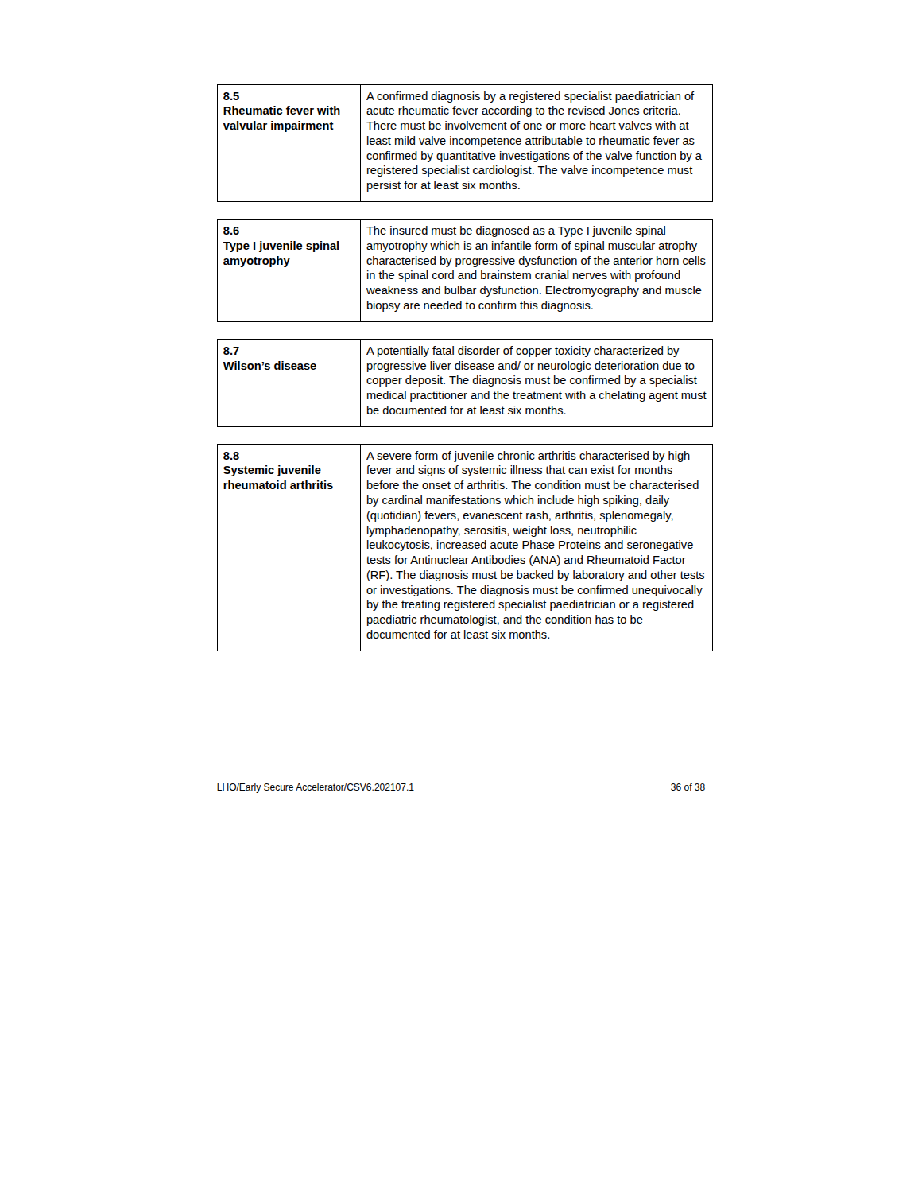| 8.5 Rheumatic fever with valvular impairment | A confirmed diagnosis by a registered specialist paediatrician of acute rheumatic fever according to the revised Jones criteria. There must be involvement of one or more heart valves with at least mild valve incompetence attributable to rheumatic fever as confirmed by quantitative investigations of the valve function by a registered specialist cardiologist. The valve incompetence must persist for at least six months. |
| 8.6 Type I juvenile spinal amyotrophy | The insured must be diagnosed as a Type I juvenile spinal amyotrophy which is an infantile form of spinal muscular atrophy characterised by progressive dysfunction of the anterior horn cells in the spinal cord and brainstem cranial nerves with profound weakness and bulbar dysfunction. Electromyography and muscle biopsy are needed to confirm this diagnosis. |
| 8.7 Wilson’s disease | A potentially fatal disorder of copper toxicity characterized by progressive liver disease and/ or neurologic deterioration due to copper deposit. The diagnosis must be confirmed by a specialist medical practitioner and the treatment with a chelating agent must be documented for at least six months. |
| 8.8 Systemic juvenile rheumatoid arthritis | A severe form of juvenile chronic arthritis characterised by high fever and signs of systemic illness that can exist for months before the onset of arthritis. The condition must be characterised by cardinal manifestations which include high spiking, daily (quotidian) fevers, evanescent rash, arthritis, splenomegaly, lymphadenopathy, serositis, weight loss, neutrophilic leukocytosis, increased acute Phase Proteins and seronegative tests for Antinuclear Antibodies (ANA) and Rheumatoid Factor (RF). The diagnosis must be backed by laboratory and other tests or investigations. The diagnosis must be confirmed unequivocally by the treating registered specialist paediatrician or a registered paediatric rheumatologist, and the condition has to be documented for at least six months. |
LHO/Early Secure Accelerator/CSV6.202107.1
36 of 38